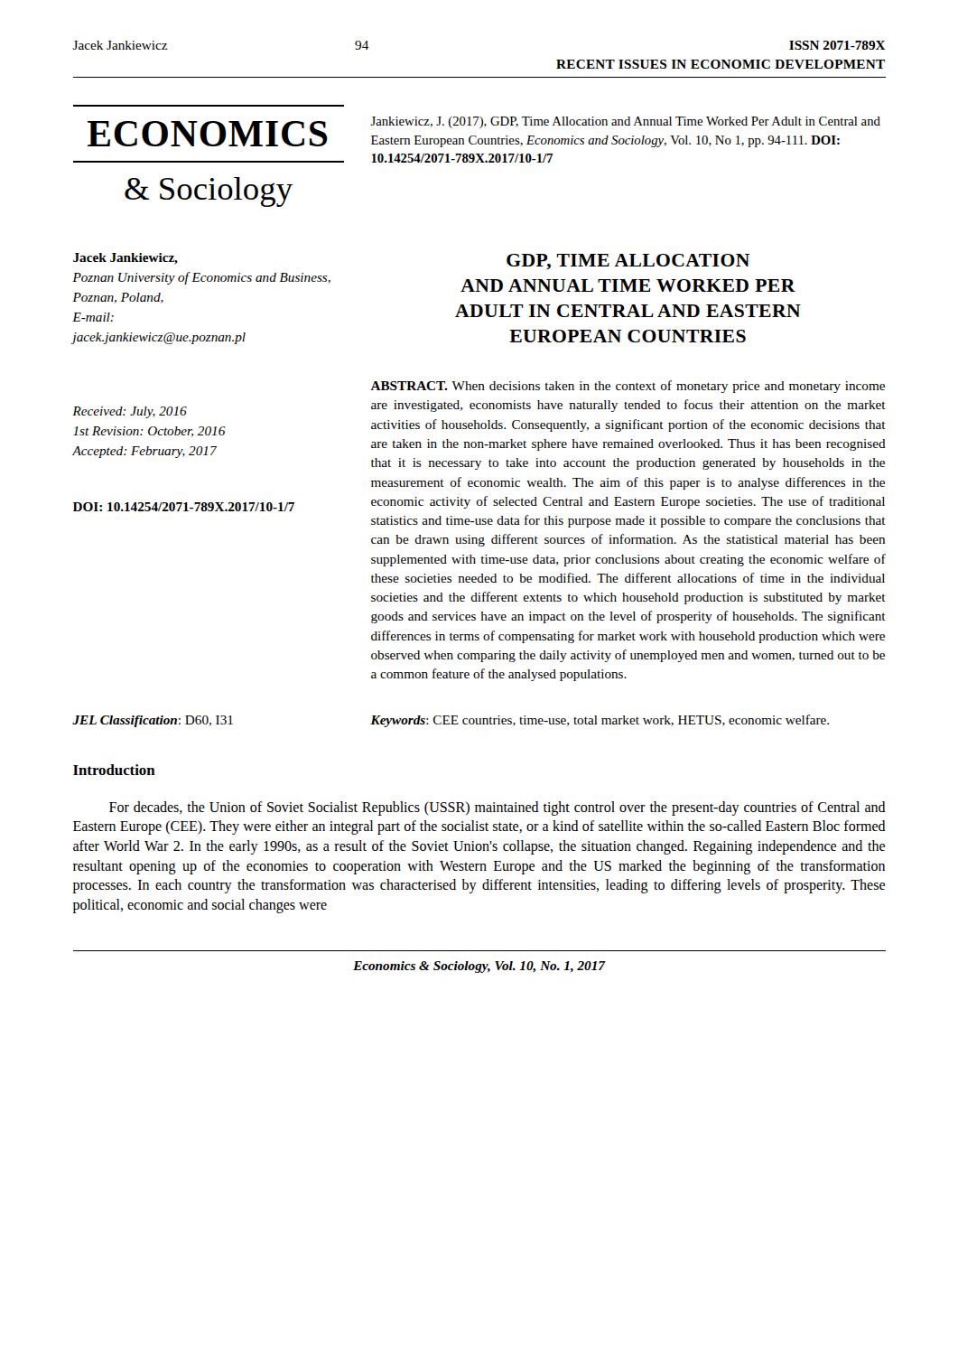Jacek Jankiewicz
94
ISSN 2071-789X
RECENT ISSUES IN ECONOMIC DEVELOPMENT
ECONOMICS & Sociology
Jankiewicz, J. (2017), GDP, Time Allocation and Annual Time Worked Per Adult in Central and Eastern European Countries, Economics and Sociology, Vol. 10, No 1, pp. 94-111. DOI: 10.14254/2071-789X.2017/10-1/7
Jacek Jankiewicz,
Poznan University of Economics and Business,
Poznan, Poland,
E-mail:
jacek.jankiewicz@ue.poznan.pl
Received: July, 2016
1st Revision: October, 2016
Accepted: February, 2017
DOI: 10.14254/2071-789X.2017/10-1/7
GDP, TIME ALLOCATION
AND ANNUAL TIME WORKED PER
ADULT IN CENTRAL AND EASTERN
EUROPEAN COUNTRIES
ABSTRACT. When decisions taken in the context of monetary price and monetary income are investigated, economists have naturally tended to focus their attention on the market activities of households. Consequently, a significant portion of the economic decisions that are taken in the non-market sphere have remained overlooked. Thus it has been recognised that it is necessary to take into account the production generated by households in the measurement of economic wealth. The aim of this paper is to analyse differences in the economic activity of selected Central and Eastern Europe societies. The use of traditional statistics and time-use data for this purpose made it possible to compare the conclusions that can be drawn using different sources of information. As the statistical material has been supplemented with time-use data, prior conclusions about creating the economic welfare of these societies needed to be modified. The different allocations of time in the individual societies and the different extents to which household production is substituted by market goods and services have an impact on the level of prosperity of households. The significant differences in terms of compensating for market work with household production which were observed when comparing the daily activity of unemployed men and women, turned out to be a common feature of the analysed populations.
JEL Classification: D60, I31
Keywords: CEE countries, time-use, total market work, HETUS, economic welfare.
Introduction
For decades, the Union of Soviet Socialist Republics (USSR) maintained tight control over the present-day countries of Central and Eastern Europe (CEE). They were either an integral part of the socialist state, or a kind of satellite within the so-called Eastern Bloc formed after World War 2. In the early 1990s, as a result of the Soviet Union's collapse, the situation changed. Regaining independence and the resultant opening up of the economies to cooperation with Western Europe and the US marked the beginning of the transformation processes. In each country the transformation was characterised by different intensities, leading to differing levels of prosperity. These political, economic and social changes were
Economics & Sociology, Vol. 10, No. 1, 2017